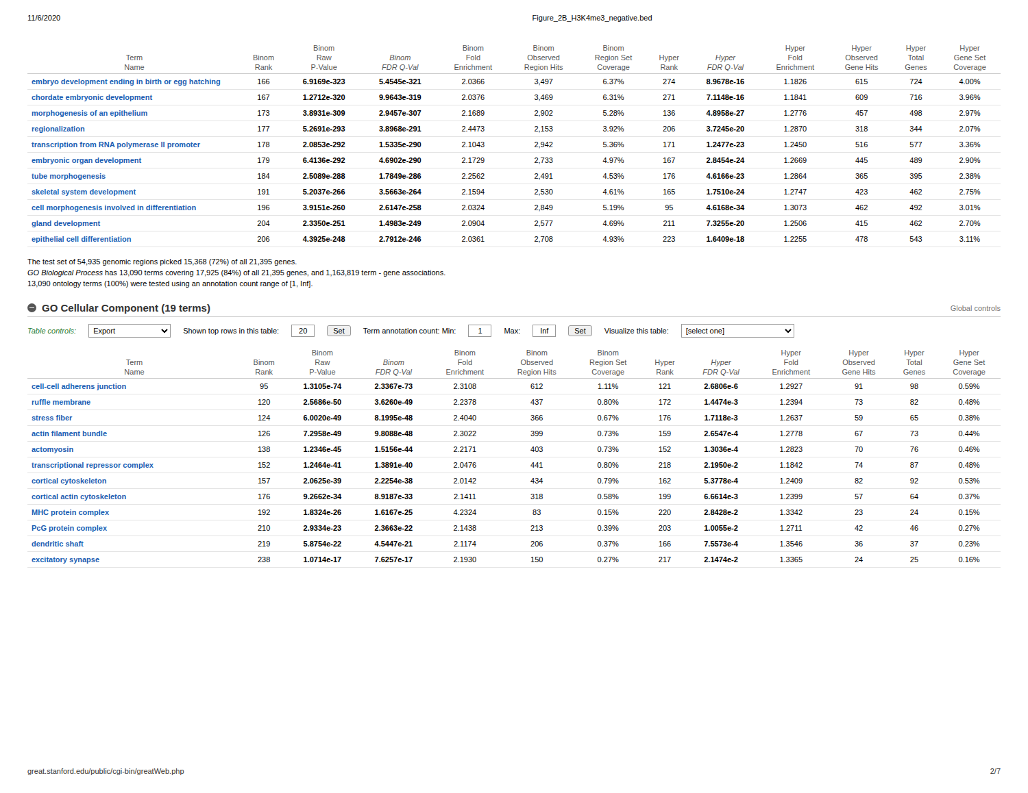11/6/2020
Figure_2B_H3K4me3_negative.bed
| Term Name | Binom Rank | Binom Raw P-Value | Binom FDR Q-Val | Binom Fold Enrichment | Binom Observed Region Hits | Binom Region Set Coverage | Hyper Rank | Hyper FDR Q-Val | Hyper Fold Enrichment | Hyper Observed Gene Hits | Hyper Total Genes | Hyper Gene Set Coverage |
| --- | --- | --- | --- | --- | --- | --- | --- | --- | --- | --- | --- | --- |
| embryo development ending in birth or egg hatching | 166 | 6.9169e-323 | 5.4545e-321 | 2.0366 | 3,497 | 6.37% | 274 | 8.9678e-16 | 1.1826 | 615 | 724 | 4.00% |
| chordate embryonic development | 167 | 1.2712e-320 | 9.9643e-319 | 2.0376 | 3,469 | 6.31% | 271 | 7.1148e-16 | 1.1841 | 609 | 716 | 3.96% |
| morphogenesis of an epithelium | 173 | 3.8931e-309 | 2.9457e-307 | 2.1689 | 2,902 | 5.28% | 136 | 4.8958e-27 | 1.2776 | 457 | 498 | 2.97% |
| regionalization | 177 | 5.2691e-293 | 3.8968e-291 | 2.4473 | 2,153 | 3.92% | 206 | 3.7245e-20 | 1.2870 | 318 | 344 | 2.07% |
| transcription from RNA polymerase II promoter | 178 | 2.0853e-292 | 1.5335e-290 | 2.1043 | 2,942 | 5.36% | 171 | 1.2477e-23 | 1.2450 | 516 | 577 | 3.36% |
| embryonic organ development | 179 | 6.4136e-292 | 4.6902e-290 | 2.1729 | 2,733 | 4.97% | 167 | 2.8454e-24 | 1.2669 | 445 | 489 | 2.90% |
| tube morphogenesis | 184 | 2.5089e-288 | 1.7849e-286 | 2.2562 | 2,491 | 4.53% | 176 | 4.6166e-23 | 1.2864 | 365 | 395 | 2.38% |
| skeletal system development | 191 | 5.2037e-266 | 3.5663e-264 | 2.1594 | 2,530 | 4.61% | 165 | 1.7510e-24 | 1.2747 | 423 | 462 | 2.75% |
| cell morphogenesis involved in differentiation | 196 | 3.9151e-260 | 2.6147e-258 | 2.0324 | 2,849 | 5.19% | 95 | 4.6168e-34 | 1.3073 | 462 | 492 | 3.01% |
| gland development | 204 | 2.3350e-251 | 1.4983e-249 | 2.0904 | 2,577 | 4.69% | 211 | 7.3255e-20 | 1.2506 | 415 | 462 | 2.70% |
| epithelial cell differentiation | 206 | 4.3925e-248 | 2.7912e-246 | 2.0361 | 2,708 | 4.93% | 223 | 1.6409e-18 | 1.2255 | 478 | 543 | 3.11% |
The test set of 54,935 genomic regions picked 15,368 (72%) of all 21,395 genes.
GO Biological Process has 13,090 terms covering 17,925 (84%) of all 21,395 genes, and 1,163,819 term - gene associations.
13,090 ontology terms (100%) were tested using an annotation count range of [1, Inf].
GO Cellular Component (19 terms)
Global controls
Table controls: Export Shown top rows in this table: Set Term annotation count: Min: Max: Set Visualize this table: [select one]
| Term Name | Binom Rank | Binom Raw P-Value | Binom FDR Q-Val | Binom Fold Enrichment | Binom Observed Region Hits | Binom Region Set Coverage | Hyper Rank | Hyper FDR Q-Val | Hyper Fold Enrichment | Hyper Observed Gene Hits | Hyper Total Genes | Hyper Gene Set Coverage |
| --- | --- | --- | --- | --- | --- | --- | --- | --- | --- | --- | --- | --- |
| cell-cell adherens junction | 95 | 1.3105e-74 | 2.3367e-73 | 2.3108 | 612 | 1.11% | 121 | 2.6806e-6 | 1.2927 | 91 | 98 | 0.59% |
| ruffle membrane | 120 | 2.5686e-50 | 3.6260e-49 | 2.2378 | 437 | 0.80% | 172 | 1.4474e-3 | 1.2394 | 73 | 82 | 0.48% |
| stress fiber | 124 | 6.0020e-49 | 8.1995e-48 | 2.4040 | 366 | 0.67% | 176 | 1.7118e-3 | 1.2637 | 59 | 65 | 0.38% |
| actin filament bundle | 126 | 7.2958e-49 | 9.8088e-48 | 2.3022 | 399 | 0.73% | 159 | 2.6547e-4 | 1.2778 | 67 | 73 | 0.44% |
| actomyosin | 138 | 1.2346e-45 | 1.5156e-44 | 2.2171 | 403 | 0.73% | 152 | 1.3036e-4 | 1.2823 | 70 | 76 | 0.46% |
| transcriptional repressor complex | 152 | 1.2464e-41 | 1.3891e-40 | 2.0476 | 441 | 0.80% | 218 | 2.1950e-2 | 1.1842 | 74 | 87 | 0.48% |
| cortical cytoskeleton | 157 | 2.0625e-39 | 2.2254e-38 | 2.0142 | 434 | 0.79% | 162 | 5.3778e-4 | 1.2409 | 82 | 92 | 0.53% |
| cortical actin cytoskeleton | 176 | 9.2662e-34 | 8.9187e-33 | 2.1411 | 318 | 0.58% | 199 | 6.6614e-3 | 1.2399 | 57 | 64 | 0.37% |
| MHC protein complex | 192 | 1.8324e-26 | 1.6167e-25 | 4.2324 | 83 | 0.15% | 220 | 2.8428e-2 | 1.3342 | 23 | 24 | 0.15% |
| PcG protein complex | 210 | 2.9334e-23 | 2.3663e-22 | 2.1438 | 213 | 0.39% | 203 | 1.0055e-2 | 1.2711 | 42 | 46 | 0.27% |
| dendritic shaft | 219 | 5.8754e-22 | 4.5447e-21 | 2.1174 | 206 | 0.37% | 166 | 7.5573e-4 | 1.3546 | 36 | 37 | 0.23% |
| excitatory synapse | 238 | 1.0714e-17 | 7.6257e-17 | 2.1930 | 150 | 0.27% | 217 | 2.1474e-2 | 1.3365 | 24 | 25 | 0.16% |
great.stanford.edu/public/cgi-bin/greatWeb.php
2/7